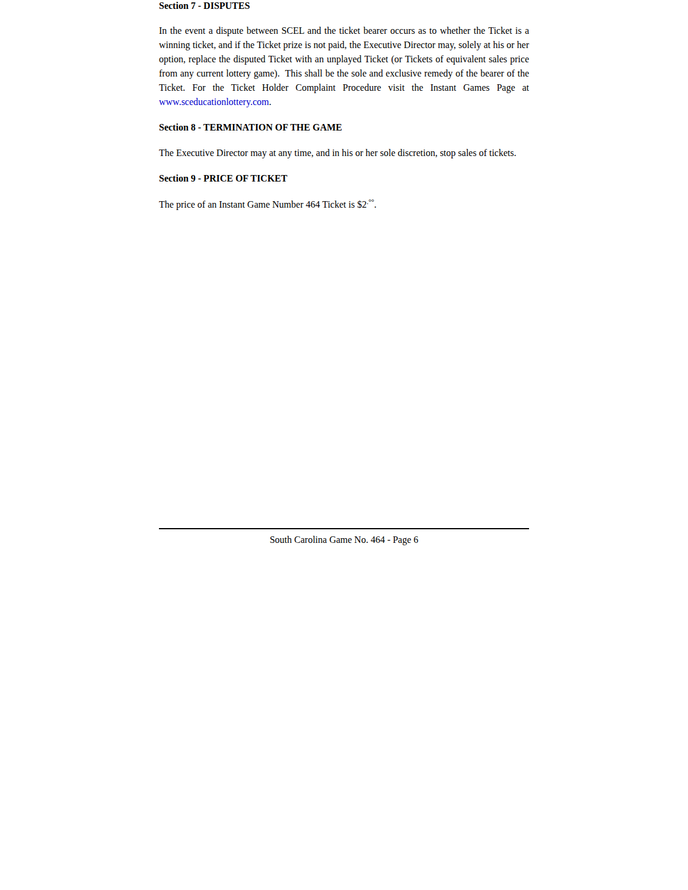Section 7 - DISPUTES
In the event a dispute between SCEL and the ticket bearer occurs as to whether the Ticket is a winning ticket, and if the Ticket prize is not paid, the Executive Director may, solely at his or her option, replace the disputed Ticket with an unplayed Ticket (or Tickets of equivalent sales price from any current lottery game). This shall be the sole and exclusive remedy of the bearer of the Ticket. For the Ticket Holder Complaint Procedure visit the Instant Games Page at www.sceducationlottery.com.
Section 8 - TERMINATION OF THE GAME
The Executive Director may at any time, and in his or her sole discretion, stop sales of tickets.
Section 9 - PRICE OF TICKET
The price of an Instant Game Number 464 Ticket is $2.°°.
South Carolina Game No. 464 - Page 6